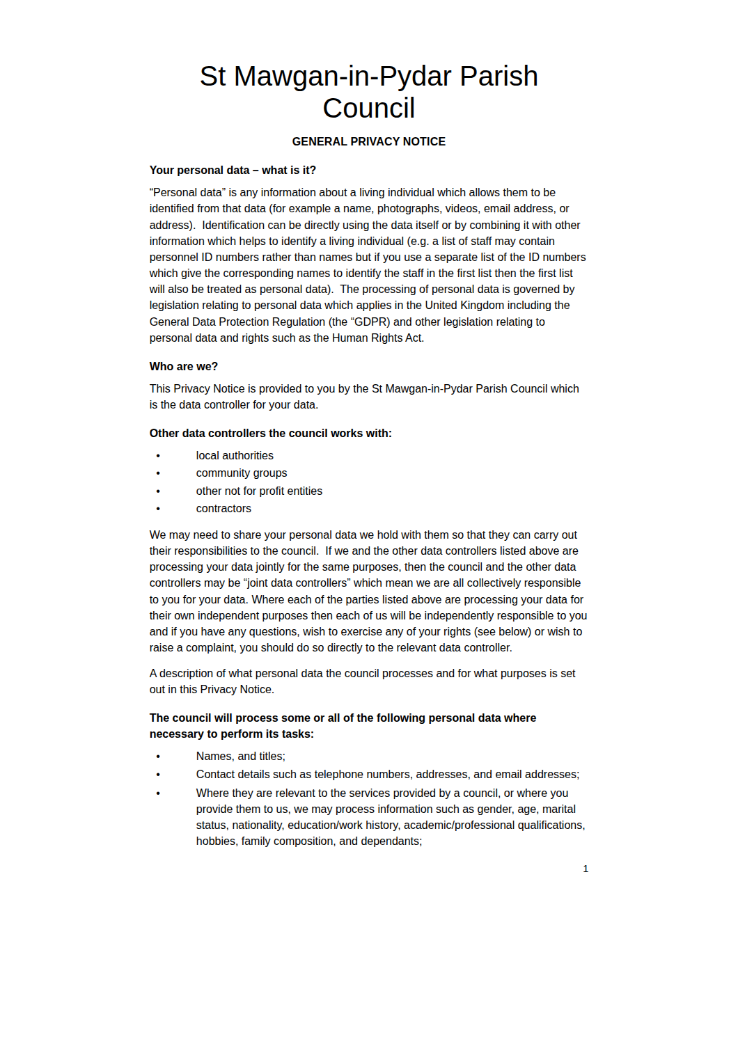St Mawgan-in-Pydar Parish Council
GENERAL PRIVACY NOTICE
Your personal data – what is it?
“Personal data” is any information about a living individual which allows them to be identified from that data (for example a name, photographs, videos, email address, or address). Identification can be directly using the data itself or by combining it with other information which helps to identify a living individual (e.g. a list of staff may contain personnel ID numbers rather than names but if you use a separate list of the ID numbers which give the corresponding names to identify the staff in the first list then the first list will also be treated as personal data). The processing of personal data is governed by legislation relating to personal data which applies in the United Kingdom including the General Data Protection Regulation (the “GDPR) and other legislation relating to personal data and rights such as the Human Rights Act.
Who are we?
This Privacy Notice is provided to you by the St Mawgan-in-Pydar Parish Council which is the data controller for your data.
Other data controllers the council works with:
local authorities
community groups
other not for profit entities
contractors
We may need to share your personal data we hold with them so that they can carry out their responsibilities to the council. If we and the other data controllers listed above are processing your data jointly for the same purposes, then the council and the other data controllers may be “joint data controllers” which mean we are all collectively responsible to you for your data. Where each of the parties listed above are processing your data for their own independent purposes then each of us will be independently responsible to you and if you have any questions, wish to exercise any of your rights (see below) or wish to raise a complaint, you should do so directly to the relevant data controller.
A description of what personal data the council processes and for what purposes is set out in this Privacy Notice.
The council will process some or all of the following personal data where necessary to perform its tasks:
Names, and titles;
Contact details such as telephone numbers, addresses, and email addresses;
Where they are relevant to the services provided by a council, or where you provide them to us, we may process information such as gender, age, marital status, nationality, education/work history, academic/professional qualifications, hobbies, family composition, and dependants;
1